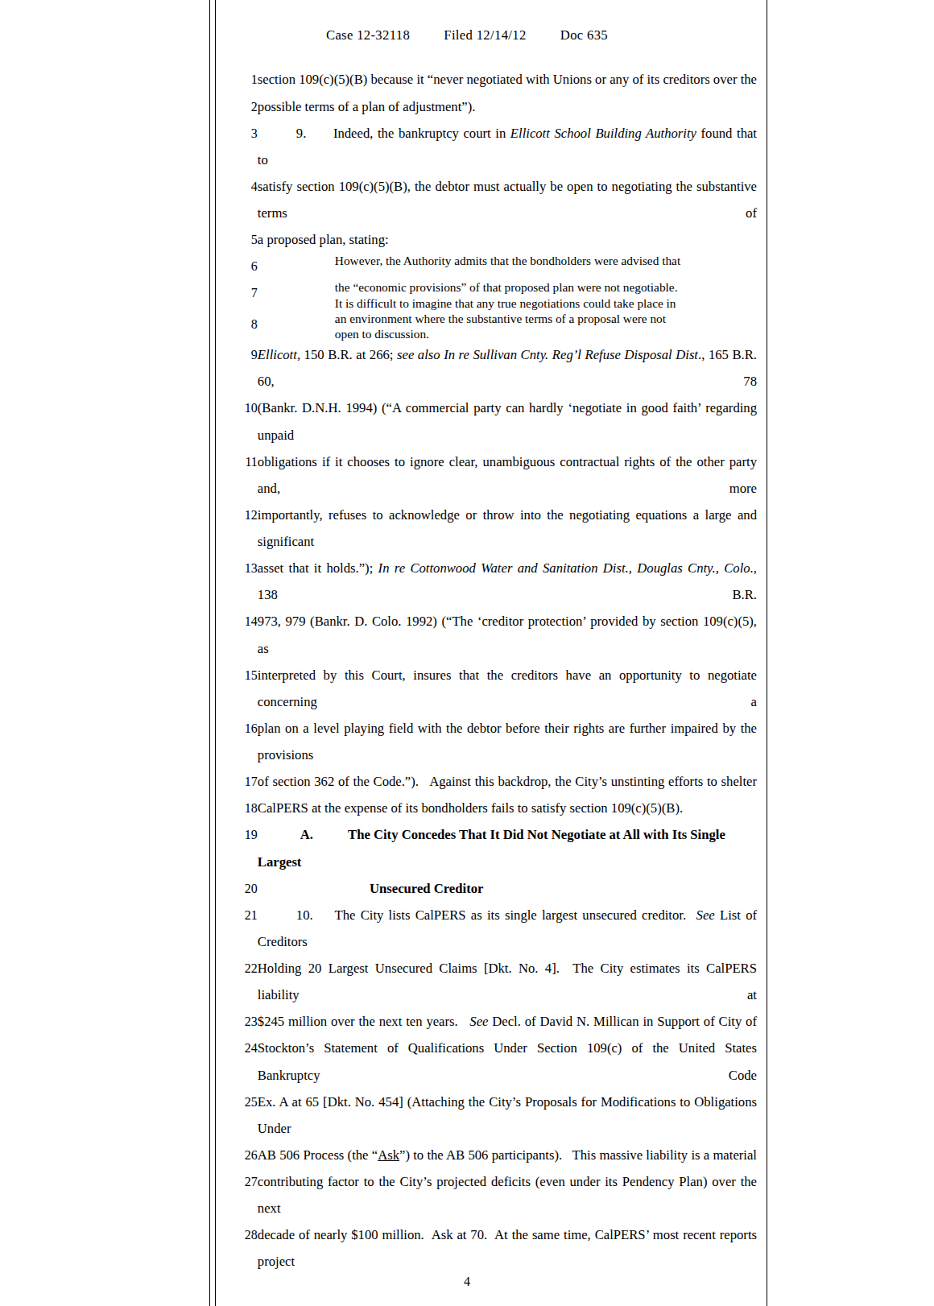Case 12-32118 Filed 12/14/12 Doc 635
| 1 | section 109(c)(5)(B) because it “never negotiated with Unions or any of its creditors over the |
| 2 | possible terms of a plan of adjustment”). |
| 3 | 9. Indeed, the bankruptcy court in Ellicott School Building Authority found that to |
| 4 | satisfy section 109(c)(5)(B), the debtor must actually be open to negotiating the substantive terms of |
| 5 | a proposed plan, stating: |
| 6 | However, the Authority admits that the bondholders were advised that |
| 7 | the “economic provisions” of that proposed plan were not negotiable. It is difficult to imagine that any true negotiations could take place in |
| 8 | an environment where the substantive terms of a proposal were not open to discussion. |
| 9 | Ellicott , 150 B.R. at 266; see also In re Sullivan Cnty. Reg’l Refuse Disposal Dist ., 165 B.R. 60, 78 |
| 10 | (Bankr. D.N.H. 1994) (“A commercial party can hardly ‘negotiate in good faith’ regarding unpaid |
| 11 | obligations if it chooses to ignore clear, unambiguous contractual rights of the other party and, more |
| 12 | importantly, refuses to acknowledge or throw into the negotiating equations a large and significant |
| 13 | asset that it holds.”); In re Cottonwood Water and Sanitation Dist., Douglas Cnty., Colo. , 138 B.R. |
| 14 | 973, 979 (Bankr. D. Colo. 1992) (“The ‘creditor protection’ provided by section 109(c)(5), as |
| 15 | interpreted by this Court, insures that the creditors have an opportunity to negotiate concerning a |
| 16 | plan on a level playing field with the debtor before their rights are further impaired by the provisions |
| 17 | of section 362 of the Code.”). Against this backdrop, the City’s unstinting efforts to shelter |
| 18 | CalPERS at the expense of its bondholders fails to satisfy section 109(c)(5)(B). |
| 19 | A. The City Concedes That It Did Not Negotiate at All with Its Single Largest |
| 20 | Unsecured Creditor |
| 21 | 10. The City lists CalPERS as its single largest unsecured creditor. See List of Creditors |
| 22 | Holding 20 Largest Unsecured Claims [Dkt. No. 4]. The City estimates its CalPERS liability at |
| 23 | $245 million over the next ten years. See Decl. of David N. Millican in Support of City of |
| 24 | Stockton’s Statement of Qualifications Under Section 109(c) of the United States Bankruptcy Code |
| 25 | Ex. A at 65 [Dkt. No. 454] (Attaching the City’s Proposals for Modifications to Obligations Under |
| 26 | AB 506 Process (the “ Ask ”) to the AB 506 participants). This massive liability is a material |
| 27 | contributing factor to the City’s projected deficits (even under its Pendency Plan) over the next |
| 28 | decade of nearly $100 million. Ask at 70. At the same time, CalPERS’ most recent reports project |
4